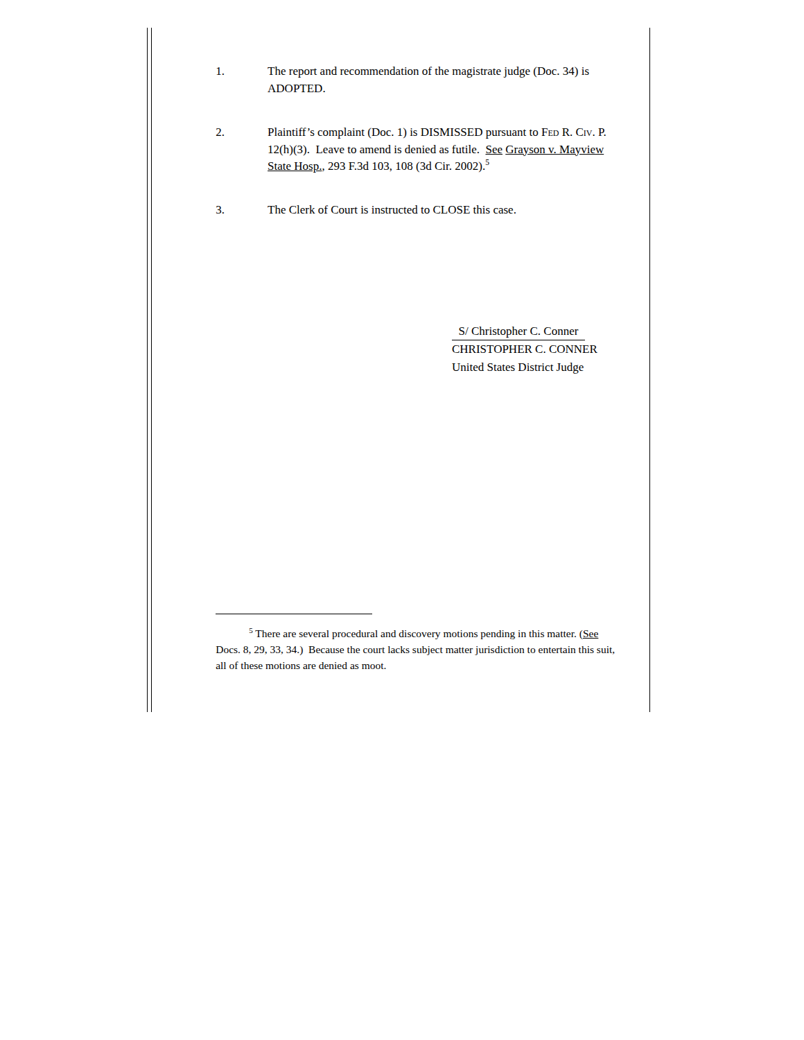1. The report and recommendation of the magistrate judge (Doc. 34) is ADOPTED.
2. Plaintiff’s complaint (Doc. 1) is DISMISSED pursuant to Fed R. Civ. P. 12(h)(3). Leave to amend is denied as futile. See Grayson v. Mayview State Hosp., 293 F.3d 103, 108 (3d Cir. 2002).5
3. The Clerk of Court is instructed to CLOSE this case.
S/ Christopher C. Conner
CHRISTOPHER C. CONNER
United States District Judge
5 There are several procedural and discovery motions pending in this matter. (See Docs. 8, 29, 33, 34.) Because the court lacks subject matter jurisdiction to entertain this suit, all of these motions are denied as moot.